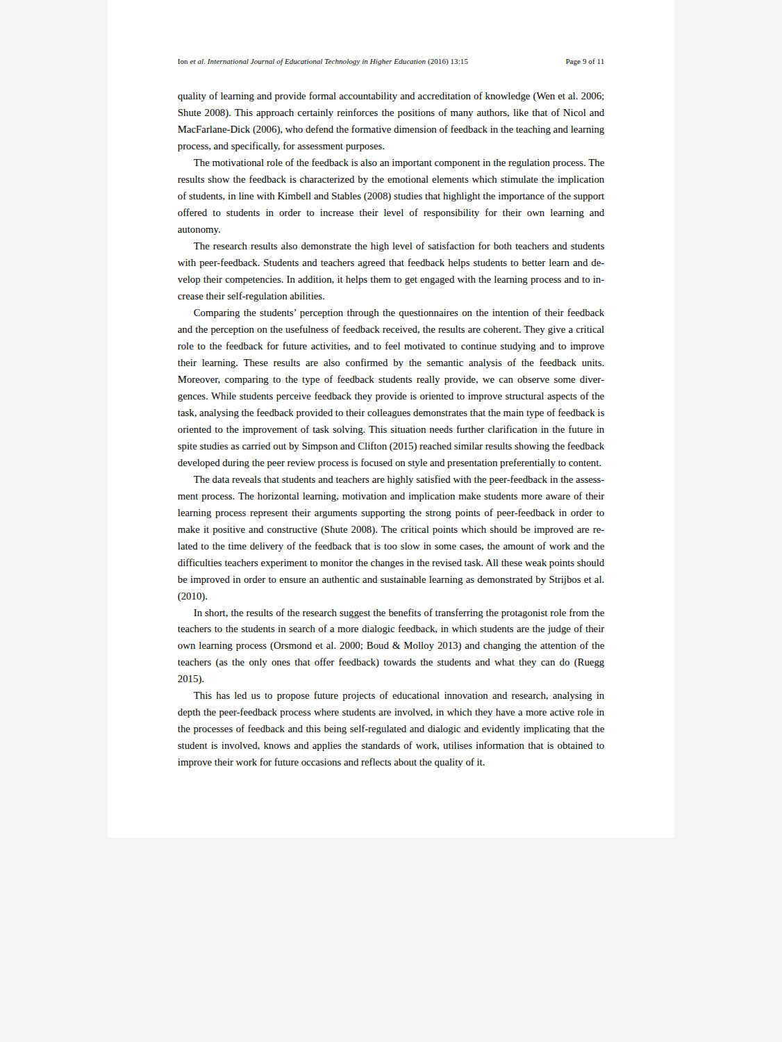Ion et al. International Journal of Educational Technology in Higher Education (2016) 13:15 Page 9 of 11
quality of learning and provide formal accountability and accreditation of knowledge (Wen et al. 2006; Shute 2008). This approach certainly reinforces the positions of many authors, like that of Nicol and MacFarlane-Dick (2006), who defend the formative dimension of feedback in the teaching and learning process, and specifically, for assessment purposes.
The motivational role of the feedback is also an important component in the regulation process. The results show the feedback is characterized by the emotional elements which stimulate the implication of students, in line with Kimbell and Stables (2008) studies that highlight the importance of the support offered to students in order to increase their level of responsibility for their own learning and autonomy.
The research results also demonstrate the high level of satisfaction for both teachers and students with peer-feedback. Students and teachers agreed that feedback helps students to better learn and develop their competencies. In addition, it helps them to get engaged with the learning process and to increase their self-regulation abilities.
Comparing the students’ perception through the questionnaires on the intention of their feedback and the perception on the usefulness of feedback received, the results are coherent. They give a critical role to the feedback for future activities, and to feel motivated to continue studying and to improve their learning. These results are also confirmed by the semantic analysis of the feedback units. Moreover, comparing to the type of feedback students really provide, we can observe some divergences. While students perceive feedback they provide is oriented to improve structural aspects of the task, analysing the feedback provided to their colleagues demonstrates that the main type of feedback is oriented to the improvement of task solving. This situation needs further clarification in the future in spite studies as carried out by Simpson and Clifton (2015) reached similar results showing the feedback developed during the peer review process is focused on style and presentation preferentially to content.
The data reveals that students and teachers are highly satisfied with the peer-feedback in the assessment process. The horizontal learning, motivation and implication make students more aware of their learning process represent their arguments supporting the strong points of peer-feedback in order to make it positive and constructive (Shute 2008). The critical points which should be improved are related to the time delivery of the feedback that is too slow in some cases, the amount of work and the difficulties teachers experiment to monitor the changes in the revised task. All these weak points should be improved in order to ensure an authentic and sustainable learning as demonstrated by Strijbos et al. (2010).
In short, the results of the research suggest the benefits of transferring the protagonist role from the teachers to the students in search of a more dialogic feedback, in which students are the judge of their own learning process (Orsmond et al. 2000; Boud & Molloy 2013) and changing the attention of the teachers (as the only ones that offer feedback) towards the students and what they can do (Ruegg 2015).
This has led us to propose future projects of educational innovation and research, analysing in depth the peer-feedback process where students are involved, in which they have a more active role in the processes of feedback and this being self-regulated and dialogic and evidently implicating that the student is involved, knows and applies the standards of work, utilises information that is obtained to improve their work for future occasions and reflects about the quality of it.